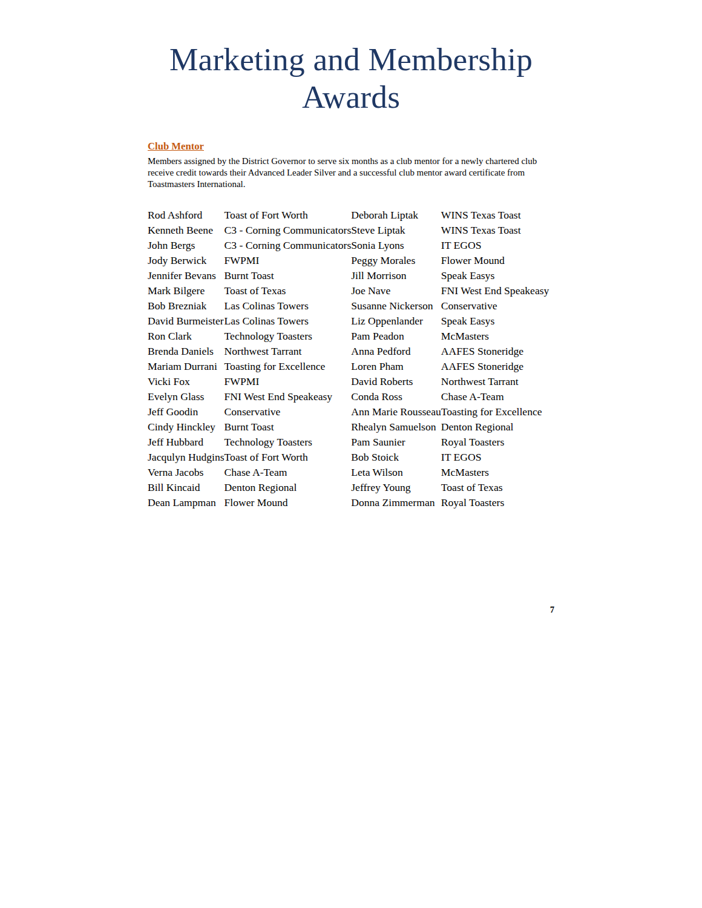Marketing and Membership Awards
Club Mentor
Members assigned by the District Governor to serve six months as a club mentor for a newly chartered club receive credit towards their Advanced Leader Silver and a successful club mentor award certificate from Toastmasters International.
| Rod Ashford | Toast of Fort Worth | Deborah Liptak | WINS Texas Toast |
| Kenneth Beene | C3 - Corning Communicators | Steve Liptak | WINS Texas Toast |
| John Bergs | C3 - Corning Communicators | Sonia Lyons | IT EGOS |
| Jody Berwick | FWPMI | Peggy Morales | Flower Mound |
| Jennifer Bevans | Burnt Toast | Jill Morrison | Speak Easys |
| Mark Bilgere | Toast of Texas | Joe Nave | FNI West End Speakeasy |
| Bob Brezniak | Las Colinas Towers | Susanne Nickerson | Conservative |
| David Burmeister | Las Colinas Towers | Liz Oppenlander | Speak Easys |
| Ron Clark | Technology Toasters | Pam Peadon | McMasters |
| Brenda Daniels | Northwest Tarrant | Anna Pedford | AAFES Stoneridge |
| Mariam Durrani | Toasting for Excellence | Loren Pham | AAFES Stoneridge |
| Vicki Fox | FWPMI | David Roberts | Northwest Tarrant |
| Evelyn Glass | FNI West End Speakeasy | Conda Ross | Chase A-Team |
| Jeff Goodin | Conservative | Ann Marie Rousseau | Toasting for Excellence |
| Cindy Hinckley | Burnt Toast | Rhealyn Samuelson | Denton Regional |
| Jeff Hubbard | Technology Toasters | Pam Saunier | Royal Toasters |
| Jacqulyn Hudgins | Toast of Fort Worth | Bob Stoick | IT EGOS |
| Verna Jacobs | Chase A-Team | Leta Wilson | McMasters |
| Bill Kincaid | Denton Regional | Jeffrey Young | Toast of Texas |
| Dean Lampman | Flower Mound | Donna Zimmerman | Royal Toasters |
7